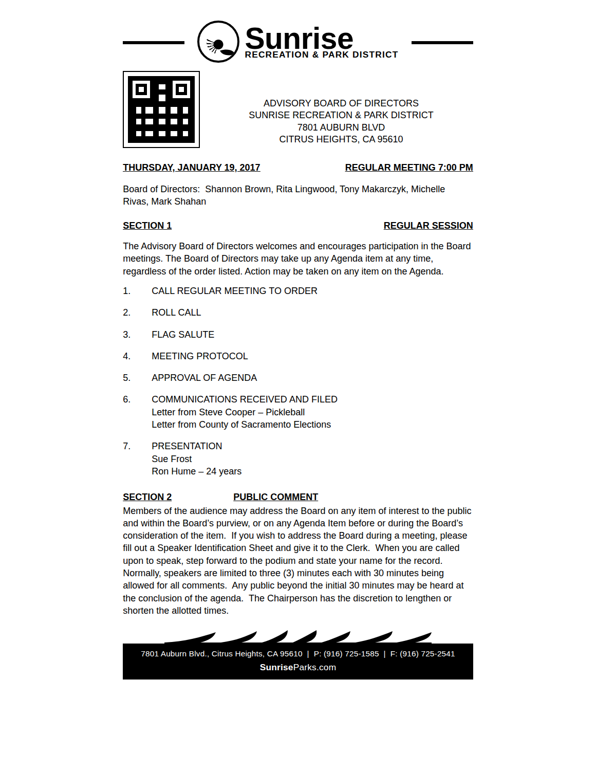Sunrise
RECREATION & PARK DISTRICT
ADVISORY BOARD OF DIRECTORS
SUNRISE RECREATION & PARK DISTRICT
7801 AUBURN BLVD
CITRUS HEIGHTS, CA 95610
THURSDAY, JANUARY 19, 2017 REGULAR MEETING 7:00 PM
Board of Directors: Shannon Brown, Rita Lingwood, Tony Makarczyk, Michelle Rivas, Mark Shahan
SECTION 1 REGULAR SESSION
The Advisory Board of Directors welcomes and encourages participation in the Board meetings. The Board of Directors may take up any Agenda item at any time, regardless of the order listed. Action may be taken on any item on the Agenda.
1. CALL REGULAR MEETING TO ORDER
2. ROLL CALL
3. FLAG SALUTE
4. MEETING PROTOCOL
5. APPROVAL OF AGENDA
6. COMMUNICATIONS RECEIVED AND FILED Letter from Steve Cooper – Pickleball Letter from County of Sacramento Elections
7. PRESENTATION Sue Frost Ron Hume – 24 years
SECTION 2 PUBLIC COMMENT
Members of the audience may address the Board on any item of interest to the public and within the Board’s purview, or on any Agenda Item before or during the Board’s consideration of the item. If you wish to address the Board during a meeting, please fill out a Speaker Identification Sheet and give it to the Clerk. When you are called upon to speak, step forward to the podium and state your name for the record. Normally, speakers are limited to three (3) minutes each with 30 minutes being allowed for all comments. Any public beyond the initial 30 minutes may be heard at the conclusion of the agenda. The Chairperson has the discretion to lengthen or shorten the allotted times.
7801 Auburn Blvd., Citrus Heights, CA 95610 | P: (916) 725-1585 | F: (916) 725-2541
SunriseParks.com